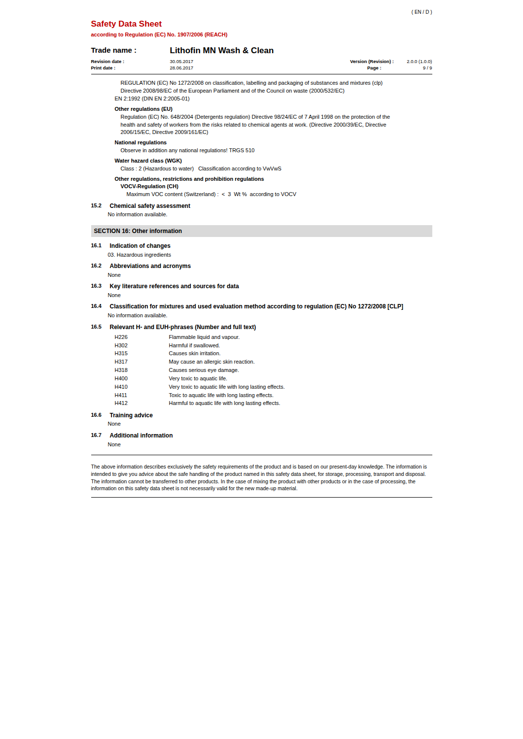( EN / D )
Safety Data Sheet
according to Regulation (EC) No. 1907/2006 (REACH)
| Trade name : | Lithofin MN Wash & Clean | |
| Revision date : Print date : | 30.05.2017 28.06.2017 | Version (Revision) : 2.0.0 (1.0.0) Page : 9 / 9 |
REGULATION (EC) No 1272/2008 on classification, labelling and packaging of substances and mixtures (clp)
Directive 2008/98/EC of the European Parliament and of the Council on waste (2000/532/EC)
EN 2:1992 (DIN EN 2:2005-01)
Other regulations (EU)
Regulation (EC) No. 648/2004 (Detergents regulation) Directive 98/24/EC of 7 April 1998 on the protection of the
health and safety of workers from the risks related to chemical agents at work. (Directive 2000/39/EC, Directive
2006/15/EC, Directive 2009/161/EC)
National regulations
Observe in addition any national regulations! TRGS 510
Water hazard class (WGK)
Class : 2 (Hazardous to water) Classification according to VwVwS
Other regulations, restrictions and prohibition regulations
VOCV-Regulation (CH)
Maximum VOC content (Switzerland) : < 3 Wt % according to VOCV
15.2
Chemical safety assessment
No information available.
SECTION 16: Other information
16.1
Indication of changes
03. Hazardous ingredients
16.2
Abbreviations and acronyms
None
16.3
Key literature references and sources for data
None
16.4
Classification for mixtures and used evaluation method according to regulation (EC) No 1272/2008 [CLP]
No information available.
16.5
Relevant H- and EUH-phrases (Number and full text)
| H226 | Flammable liquid and vapour. |
| H302 | Harmful if swallowed. |
| H315 | Causes skin irritation. |
| H317 | May cause an allergic skin reaction. |
| H318 | Causes serious eye damage. |
| H400 | Very toxic to aquatic life. |
| H410 | Very toxic to aquatic life with long lasting effects. |
| H411 | Toxic to aquatic life with long lasting effects. |
| H412 | Harmful to aquatic life with long lasting effects. |
16.6
Training advice
None
16.7
Additional information
None
The above information describes exclusively the safety requirements of the product and is based on our present-day knowledge. The information is intended to give you advice about the safe handling of the product named in this safety data sheet, for storage, processing, transport and disposal. The information cannot be transferred to other products. In the case of mixing the product with other products or in the case of processing, the information on this safety data sheet is not necessarily valid for the new made-up material.